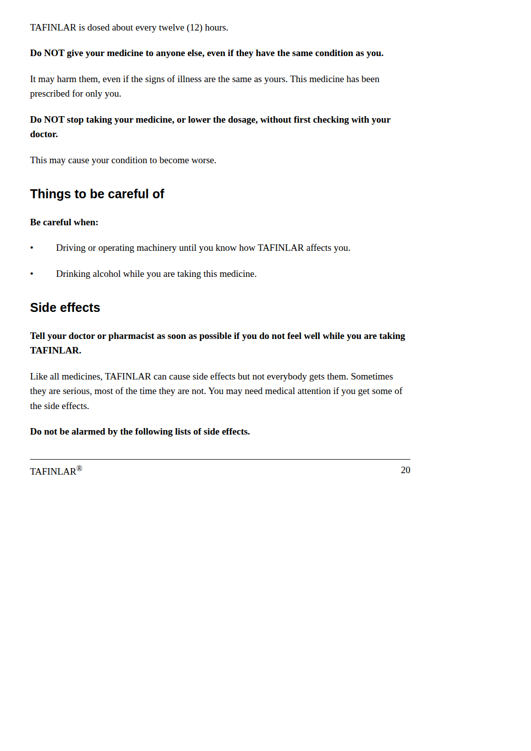TAFINLAR is dosed about every twelve (12) hours.
Do NOT give your medicine to anyone else, even if they have the same condition as you.
It may harm them, even if the signs of illness are the same as yours. This medicine has been prescribed for only you.
Do NOT stop taking your medicine, or lower the dosage, without first checking with your doctor.
This may cause your condition to become worse.
Things to be careful of
Be careful when:
Driving or operating machinery until you know how TAFINLAR affects you.
Drinking alcohol while you are taking this medicine.
Side effects
Tell your doctor or pharmacist as soon as possible if you do not feel well while you are taking TAFINLAR.
Like all medicines, TAFINLAR can cause side effects but not everybody gets them. Sometimes they are serious, most of the time they are not. You may need medical attention if you get some of the side effects.
Do not be alarmed by the following lists of side effects.
TAFINLAR® 20